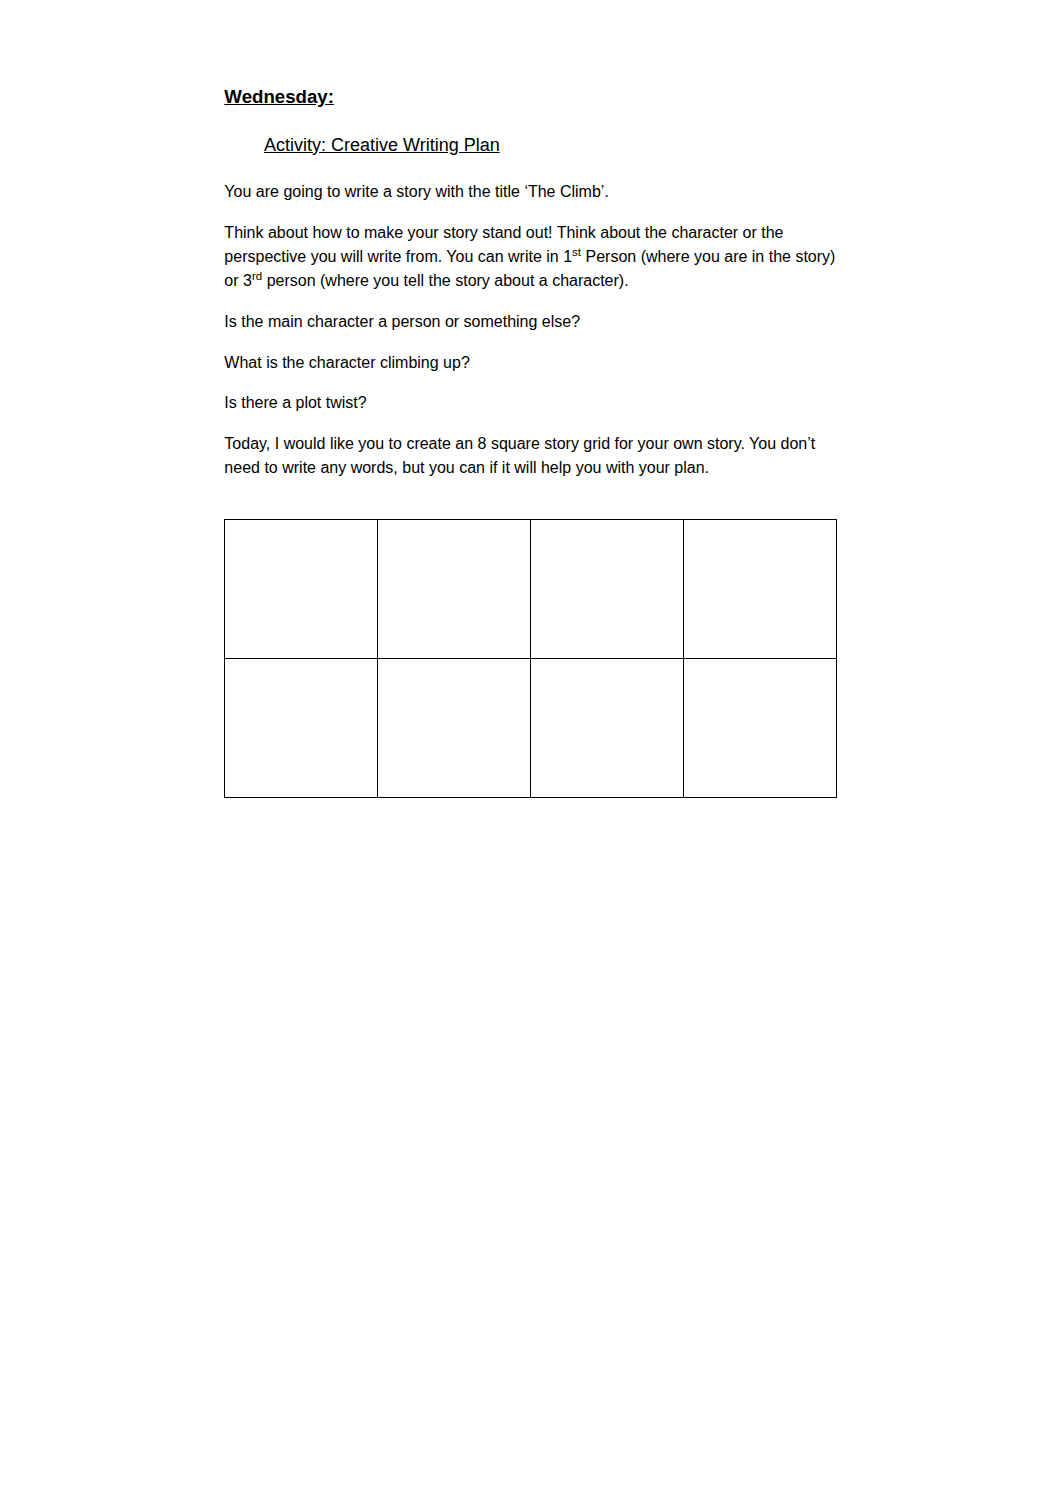Wednesday:
Activity: Creative Writing Plan
You are going to write a story with the title ‘The Climb’.
Think about how to make your story stand out! Think about the character or the perspective you will write from. You can write in 1st Person (where you are in the story) or 3rd person (where you tell the story about a character).
Is the main character a person or something else?
What is the character climbing up?
Is there a plot twist?
Today, I would like you to create an 8 square story grid for your own story. You don’t need to write any words, but you can if it will help you with your plan.